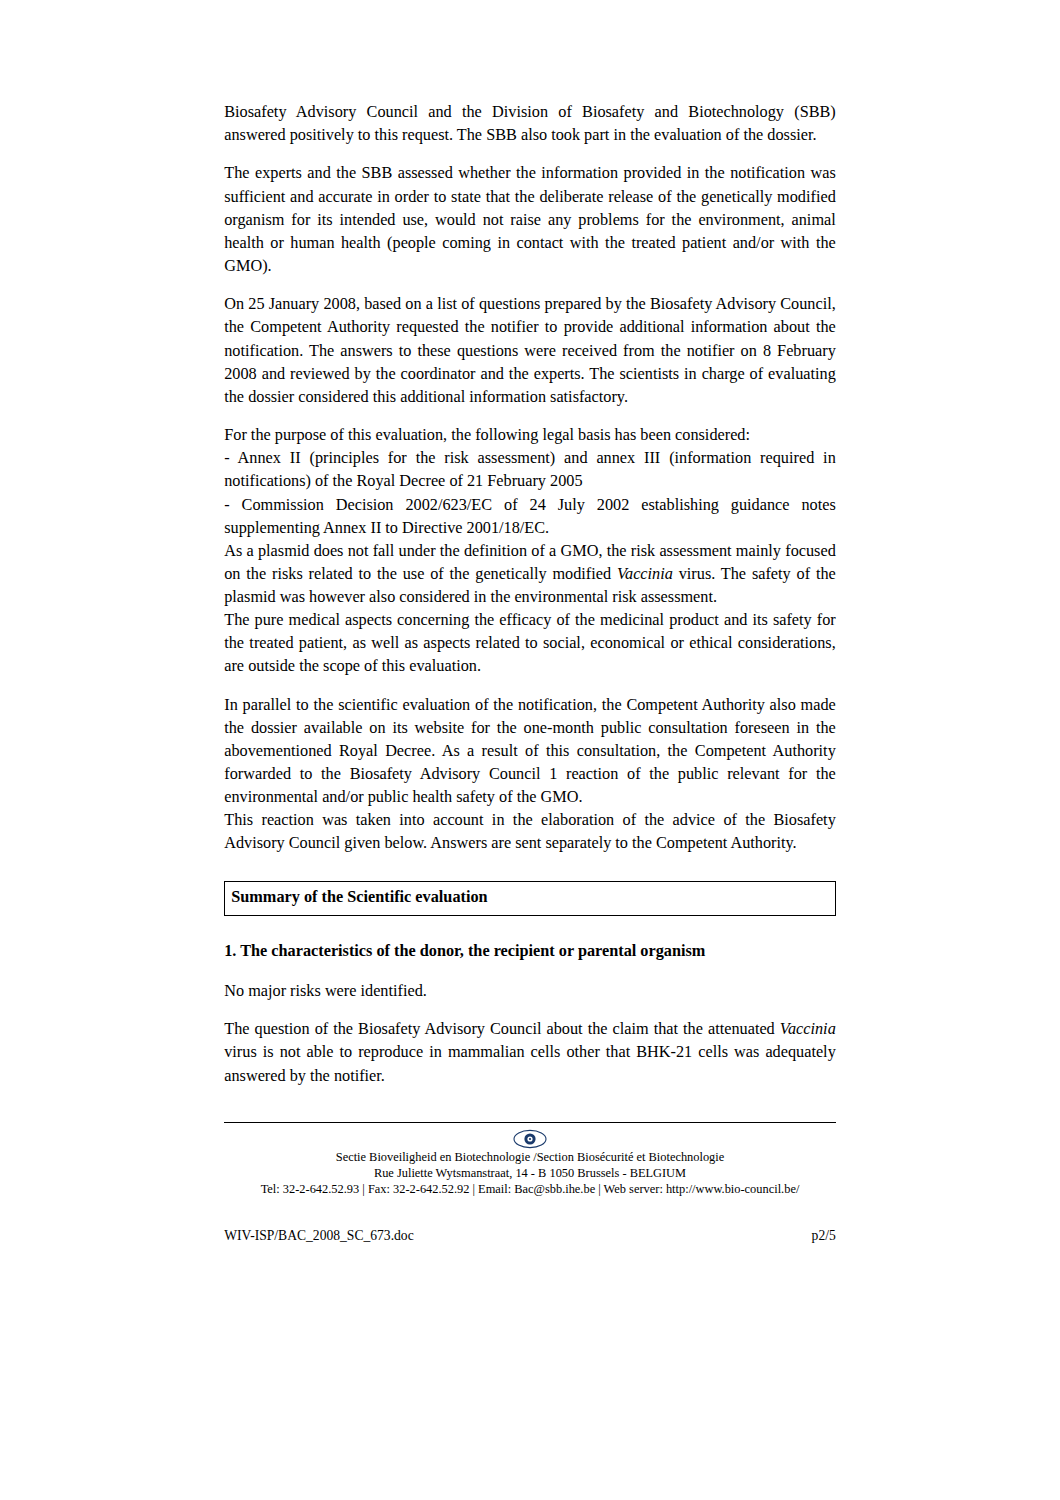Biosafety Advisory Council and the Division of Biosafety and Biotechnology (SBB) answered positively to this request. The SBB also took part in the evaluation of the dossier.
The experts and the SBB assessed whether the information provided in the notification was sufficient and accurate in order to state that the deliberate release of the genetically modified organism for its intended use, would not raise any problems for the environment, animal health or human health (people coming in contact with the treated patient and/or with the GMO).
On 25 January 2008, based on a list of questions prepared by the Biosafety Advisory Council, the Competent Authority requested the notifier to provide additional information about the notification. The answers to these questions were received from the notifier on 8 February 2008 and reviewed by the coordinator and the experts. The scientists in charge of evaluating the dossier considered this additional information satisfactory.
For the purpose of this evaluation, the following legal basis has been considered:
- Annex II (principles for the risk assessment) and annex III (information required in notifications) of the Royal Decree of 21 February 2005
- Commission Decision 2002/623/EC of 24 July 2002 establishing guidance notes supplementing Annex II to Directive 2001/18/EC.
As a plasmid does not fall under the definition of a GMO, the risk assessment mainly focused on the risks related to the use of the genetically modified Vaccinia virus. The safety of the plasmid was however also considered in the environmental risk assessment.
The pure medical aspects concerning the efficacy of the medicinal product and its safety for the treated patient, as well as aspects related to social, economical or ethical considerations, are outside the scope of this evaluation.
In parallel to the scientific evaluation of the notification, the Competent Authority also made the dossier available on its website for the one-month public consultation foreseen in the abovementioned Royal Decree. As a result of this consultation, the Competent Authority forwarded to the Biosafety Advisory Council 1 reaction of the public relevant for the environmental and/or public health safety of the GMO.
This reaction was taken into account in the elaboration of the advice of the Biosafety Advisory Council given below. Answers are sent separately to the Competent Authority.
Summary of the Scientific evaluation
1. The characteristics of the donor, the recipient or parental organism
No major risks were identified.
The question of the Biosafety Advisory Council about the claim that the attenuated Vaccinia virus is not able to reproduce in mammalian cells other that BHK-21 cells was adequately answered by the notifier.
Sectie Bioveiligheid en Biotechnologie /Section Biosécurité et Biotechnologie
Rue Juliette Wytsmanstraat, 14 - B 1050 Brussels - BELGIUM
Tel: 32-2-642.52.93 | Fax: 32-2-642.52.92 | Email: Bac@sbb.ihe.be | Web server: http://www.bio-council.be/
WIV-ISP/BAC_2008_SC_673.doc p2/5